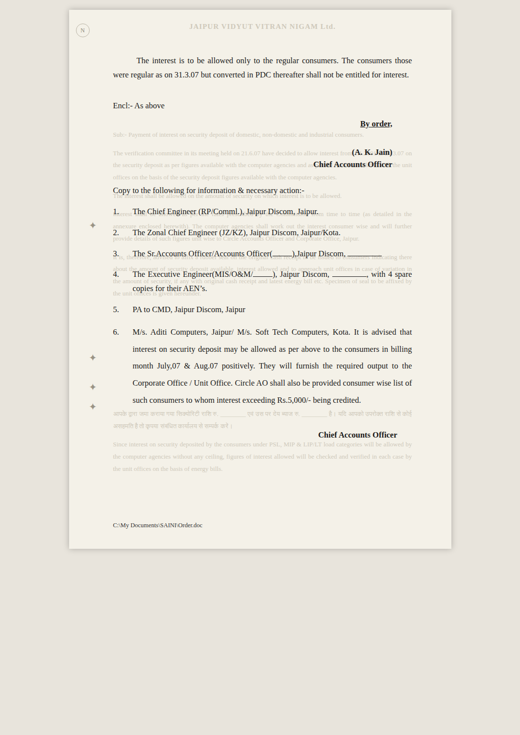N
✦
✦
✦
✦
JAIPUR VIDYUT VITRAN NIGAM Ltd.
Sub:- Payment of interest on security deposit of domestic, non-domestic and industrial consumers.
The verification committee in its meeting held on 21.6.07 have decided to allow interest from 1.1.2001 to 31.3.07 on the security deposit as per figures available with the computer agencies and as per the records available with the unit offices on the basis of the security deposit figures available with the computer agencies.
The interest shall be allowed on the amount of security on which interest is to be allowed.
Interest shall be allowed as per the rates prescribed by the Commission from time to time (as detailed in the annexure enclosed herewith). The computer agencies shall work out the interest consumer wise and will further provide details of such figures unit wise to Circle Accounts Officer and Corporate Office, Jaipur.
It is, therefore, advised to affix a rubber seal on the original cash receipt to be issued to consumers indicating there about the amount of security deposit available, interest allowed and to approach unit offices in case of variation in the amount of security, if any with original cash receipt and latest energy bill etc. Specimen of seal to be affixed by the unit offices is given hereunder.
आपके द्वारा जमा कराया गया सिक्योरिटी राशि रु. ________ एवं उस पर देय ब्याज रु. ________ है। यदि आपको उपरोक्त राशि से कोई असहमति है तो कृपया संबंधित कार्यालय से सम्पर्क करें।
Since interest on security deposited by the consumers under PSL, MIP & LIP/LT load categories will be allowed by the computer agencies without any ceiling, figures of interest allowed will be checked and verified in each case by the unit offices on the basis of energy bills.
The interest is to be allowed only to the regular consumers. The consumers those were regular as on 31.3.07 but converted in PDC thereafter shall not be entitled for interest.
Encl:- As above
By order,
(A. K. Jain)
Chief Accounts Officer
Copy to the following for information & necessary action:-
The Chief Engineer (RP/Comml.), Jaipur Discom, Jaipur.
The Zonal Chief Engineer (JZ/KZ), Jaipur Discom, Jaipur/Kota.
The Sr.Accounts Officer/Accounts Officer( ),Jaipur Discom,
The Executive Engineer(MIS/O&M/ ), Jaipur Discom, , with 4 spare copies for their AEN’s.
PA to CMD, Jaipur Discom, Jaipur
M/s. Aditi Computers, Jaipur/ M/s. Soft Tech Computers, Kota. It is advised that interest on security deposit may be allowed as per above to the consumers in billing month July,07 & Aug.07 positively. They will furnish the required output to the Corporate Office / Unit Office. Circle AO shall also be provided consumer wise list of such consumers to whom interest exceeding Rs.5,000/- being credited.
Chief Accounts Officer
C:\My Documents\SAINI\Order.doc